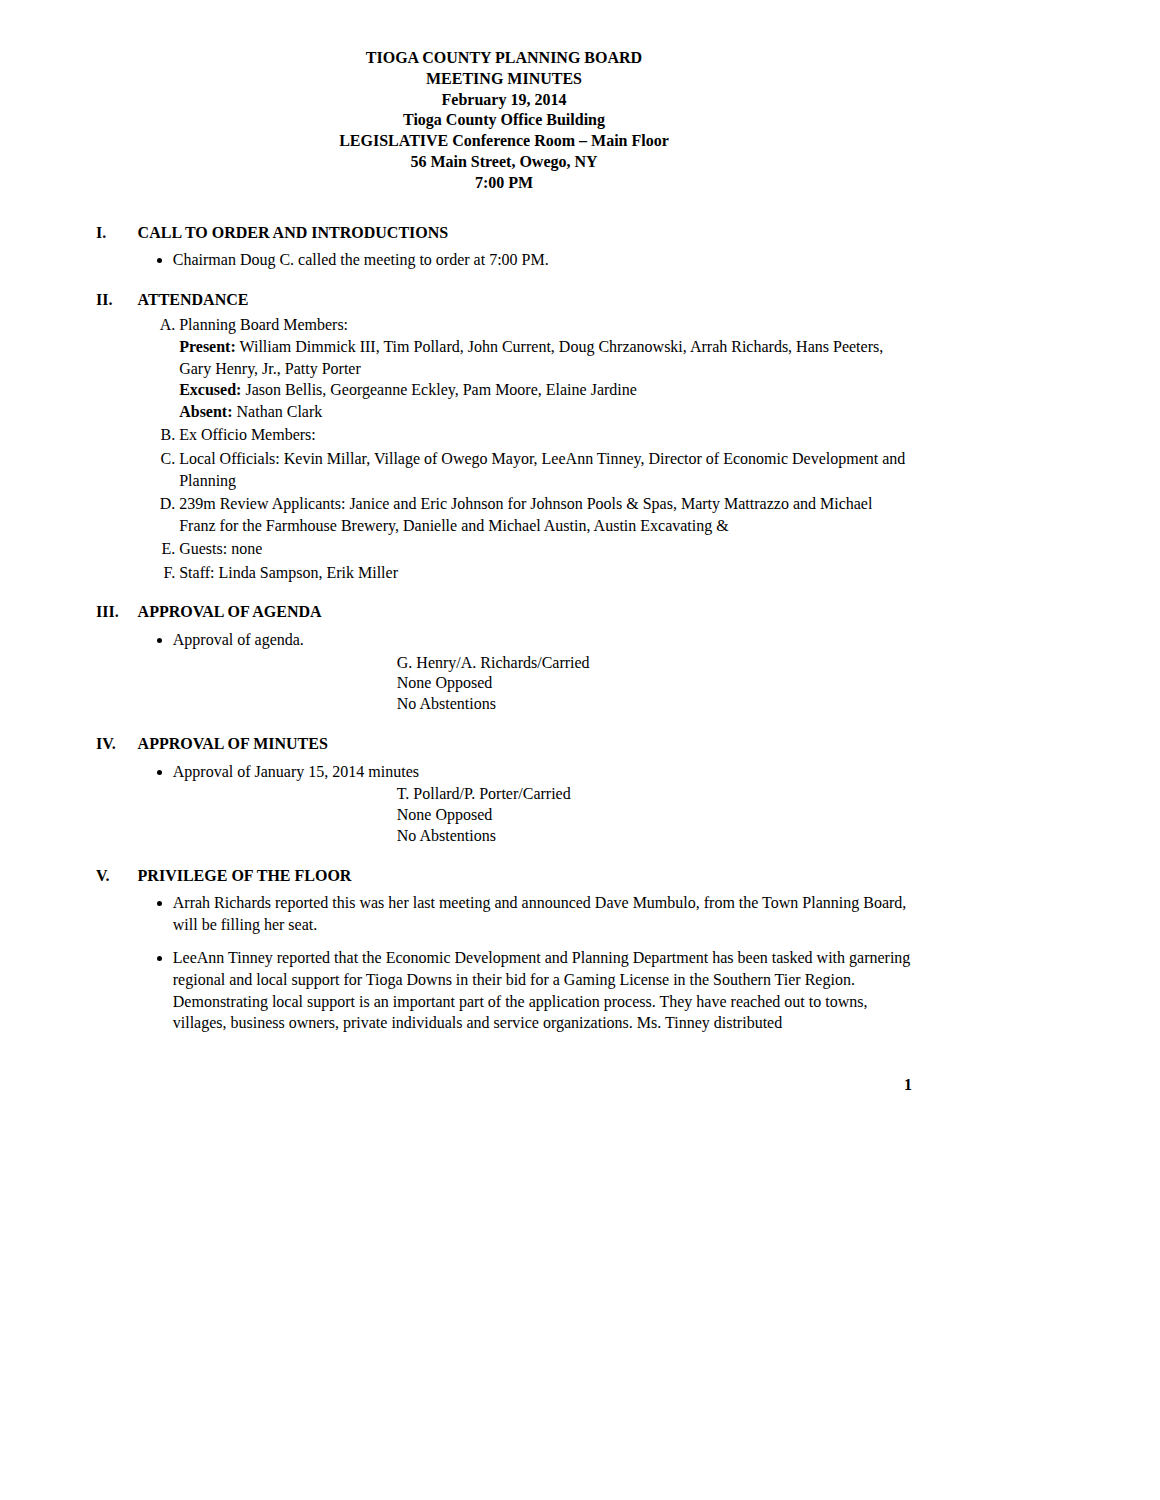TIOGA COUNTY PLANNING BOARD
MEETING MINUTES
February 19, 2014
Tioga County Office Building
LEGISLATIVE Conference Room – Main Floor
56 Main Street, Owego, NY
7:00 PM
I.
CALL TO ORDER AND INTRODUCTIONS
Chairman Doug C. called the meeting to order at 7:00 PM.
II.
ATTENDANCE
Planning Board Members:
Present: William Dimmick III, Tim Pollard, John Current, Doug Chrzanowski, Arrah Richards, Hans Peeters, Gary Henry, Jr., Patty Porter
Excused: Jason Bellis, Georgeanne Eckley, Pam Moore, Elaine Jardine
Absent: Nathan Clark
Ex Officio Members:
Local Officials: Kevin Millar, Village of Owego Mayor, LeeAnn Tinney, Director of Economic Development and Planning
239m Review Applicants: Janice and Eric Johnson for Johnson Pools & Spas, Marty Mattrazzo and Michael Franz for the Farmhouse Brewery, Danielle and Michael Austin, Austin Excavating &
Guests: none
Staff: Linda Sampson, Erik Miller
III.
APPROVAL OF AGENDA
Approval of agenda.
G. Henry/A. Richards/Carried
None Opposed
No Abstentions
IV.
APPROVAL OF MINUTES
Approval of January 15, 2014 minutes
T. Pollard/P. Porter/Carried
None Opposed
No Abstentions
V.
PRIVILEGE OF THE FLOOR
Arrah Richards reported this was her last meeting and announced Dave Mumbulo, from the Town Planning Board, will be filling her seat.
LeeAnn Tinney reported that the Economic Development and Planning Department has been tasked with garnering regional and local support for Tioga Downs in their bid for a Gaming License in the Southern Tier Region. Demonstrating local support is an important part of the application process. They have reached out to towns, villages, business owners, private individuals and service organizations. Ms. Tinney distributed
1